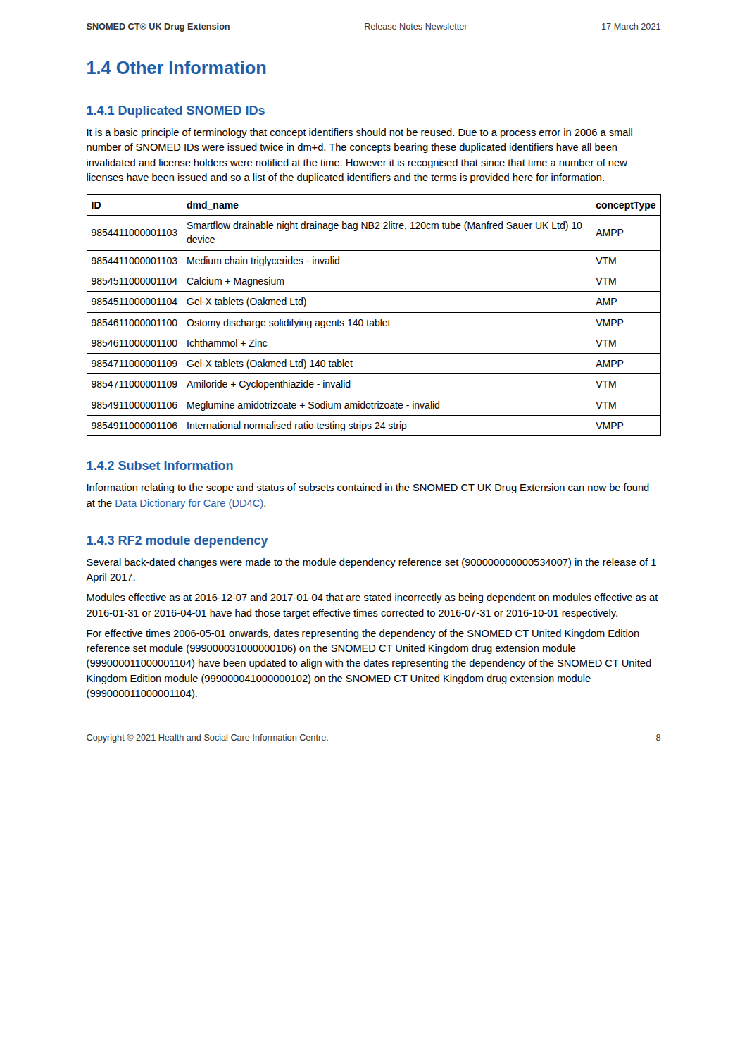SNOMED CT® UK Drug Extension Release Notes Newsletter 17 March 2021
1.4 Other Information
1.4.1 Duplicated SNOMED IDs
It is a basic principle of terminology that concept identifiers should not be reused. Due to a process error in 2006 a small number of SNOMED IDs were issued twice in dm+d. The concepts bearing these duplicated identifiers have all been invalidated and license holders were notified at the time. However it is recognised that since that time a number of new licenses have been issued and so a list of the duplicated identifiers and the terms is provided here for information.
| ID | dmd_name | conceptType |
| --- | --- | --- |
| 9854411000001103 | Smartflow drainable night drainage bag NB2 2litre, 120cm tube (Manfred Sauer UK Ltd) 10 device | AMPP |
| 9854411000001103 | Medium chain triglycerides - invalid | VTM |
| 9854511000001104 | Calcium + Magnesium | VTM |
| 9854511000001104 | Gel-X tablets (Oakmed Ltd) | AMP |
| 9854611000001100 | Ostomy discharge solidifying agents 140 tablet | VMPP |
| 9854611000001100 | Ichthammol + Zinc | VTM |
| 9854711000001109 | Gel-X tablets (Oakmed Ltd) 140 tablet | AMPP |
| 9854711000001109 | Amiloride + Cyclopenthiazide - invalid | VTM |
| 9854911000001106 | Meglumine amidotrizoate + Sodium amidotrizoate - invalid | VTM |
| 9854911000001106 | International normalised ratio testing strips 24 strip | VMPP |
1.4.2 Subset Information
Information relating to the scope and status of subsets contained in the SNOMED CT UK Drug Extension can now be found at the Data Dictionary for Care (DD4C).
1.4.3 RF2 module dependency
Several back-dated changes were made to the module dependency reference set (900000000000534007) in the release of 1 April 2017.
Modules effective as at 2016-12-07 and 2017-01-04 that are stated incorrectly as being dependent on modules effective as at 2016-01-31 or 2016-04-01 have had those target effective times corrected to 2016-07-31 or 2016-10-01 respectively.
For effective times 2006-05-01 onwards, dates representing the dependency of the SNOMED CT United Kingdom Edition reference set module (999000031000000106) on the SNOMED CT United Kingdom drug extension module (999000011000001104) have been updated to align with the dates representing the dependency of the SNOMED CT United Kingdom Edition module (999000041000000102) on the SNOMED CT United Kingdom drug extension module (999000011000001104).
Copyright © 2021 Health and Social Care Information Centre. 8